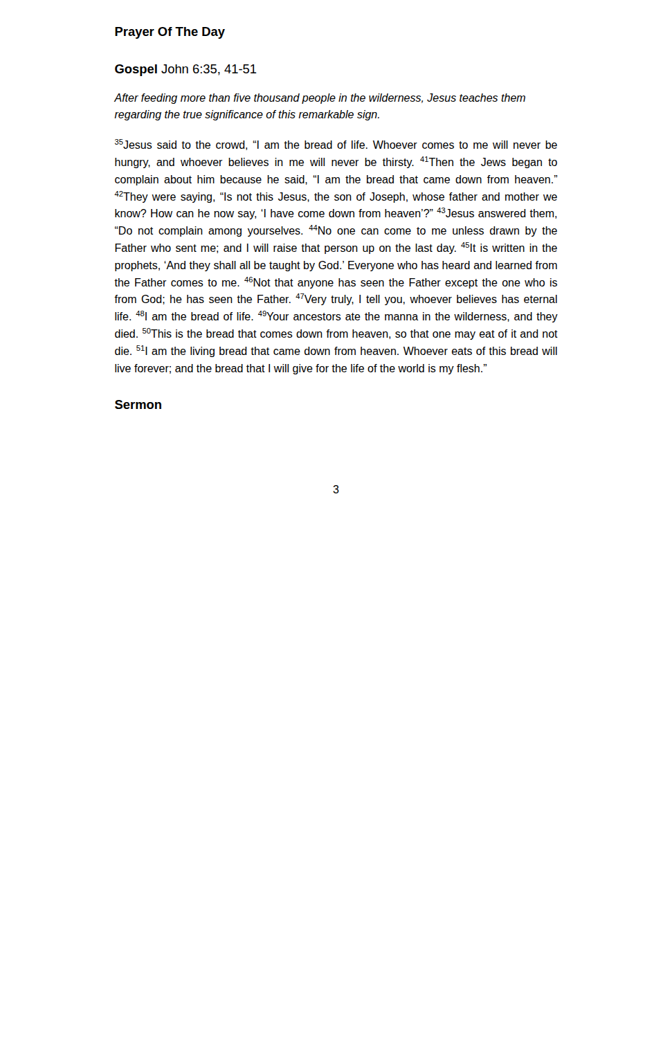Prayer Of The Day
Gospel John 6:35, 41-51
After feeding more than five thousand people in the wilderness, Jesus teaches them regarding the true significance of this remarkable sign.
35Jesus said to the crowd, “I am the bread of life. Whoever comes to me will never be hungry, and whoever believes in me will never be thirsty. 41Then the Jews began to complain about him because he said, “I am the bread that came down from heaven.” 42They were saying, “Is not this Jesus, the son of Joseph, whose father and mother we know? How can he now say, ‘I have come down from heaven’?” 43Jesus answered them, “Do not complain among yourselves. 44No one can come to me unless drawn by the Father who sent me; and I will raise that person up on the last day. 45It is written in the prophets, ‘And they shall all be taught by God.’ Everyone who has heard and learned from the Father comes to me. 46Not that anyone has seen the Father except the one who is from God; he has seen the Father. 47Very truly, I tell you, whoever believes has eternal life. 48I am the bread of life. 49Your ancestors ate the manna in the wilderness, and they died. 50This is the bread that comes down from heaven, so that one may eat of it and not die. 51I am the living bread that came down from heaven. Whoever eats of this bread will live forever; and the bread that I will give for the life of the world is my flesh.”
Sermon
3